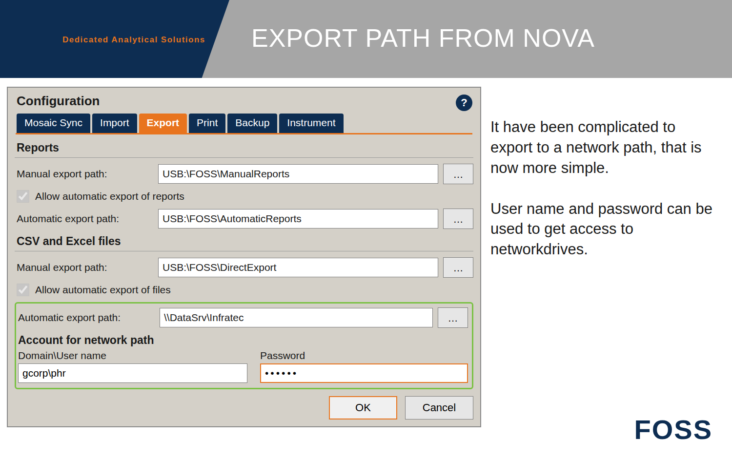Dedicated Analytical Solutions
Export path from NOVA
?
Configuration
Mosaic Sync
Import
Export
Print
Backup
Instrument
Reports
Manual export path: …
Allow automatic export of reports
Automatic export path: …
CSV and Excel files
Manual export path: …
Allow automatic export of files
Automatic export path: …
Account for network path
Domain\User name
Password
OK Cancel
It have been complicated to export to a network path, that is now more simple.
User name and password can be used to get access to networkdrives.
FOSS